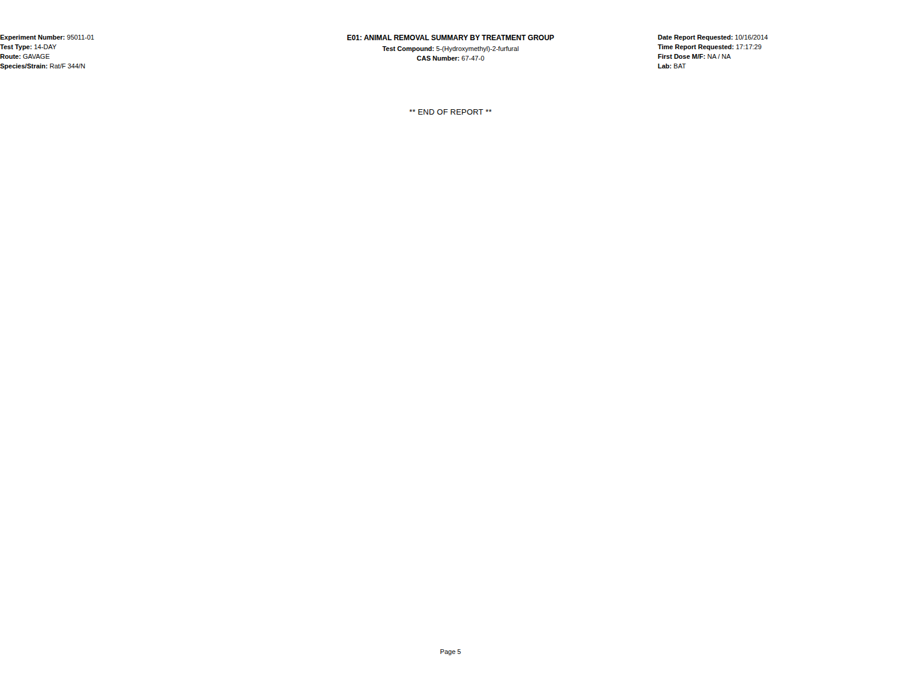| Experiment Number: 95011-01 | E01: ANIMAL REMOVAL SUMMARY BY TREATMENT GROUP Test Compound: 5-(Hydroxymethyl)-2-furfural CAS Number: 67-47-0 | Date Report Requested: 10/16/2014 |
| Test Type: 14-DAY | Time Report Requested: 17:17:29 |
| Route: GAVAGE | First Dose M/F: NA / NA |
| Species/Strain: Rat/F 344/N | Lab: BAT |
** END OF REPORT **
Page 5